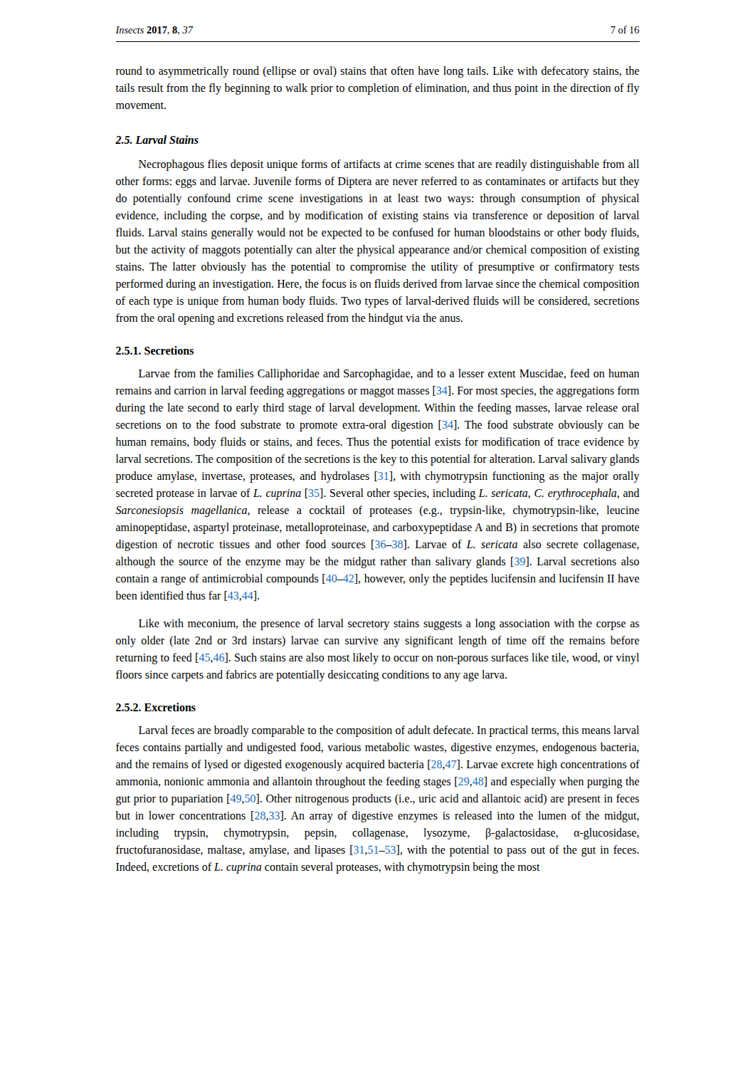Insects 2017, 8, 37 7 of 16
round to asymmetrically round (ellipse or oval) stains that often have long tails. Like with defecatory stains, the tails result from the fly beginning to walk prior to completion of elimination, and thus point in the direction of fly movement.
2.5. Larval Stains
Necrophagous flies deposit unique forms of artifacts at crime scenes that are readily distinguishable from all other forms: eggs and larvae. Juvenile forms of Diptera are never referred to as contaminates or artifacts but they do potentially confound crime scene investigations in at least two ways: through consumption of physical evidence, including the corpse, and by modification of existing stains via transference or deposition of larval fluids. Larval stains generally would not be expected to be confused for human bloodstains or other body fluids, but the activity of maggots potentially can alter the physical appearance and/or chemical composition of existing stains. The latter obviously has the potential to compromise the utility of presumptive or confirmatory tests performed during an investigation. Here, the focus is on fluids derived from larvae since the chemical composition of each type is unique from human body fluids. Two types of larval-derived fluids will be considered, secretions from the oral opening and excretions released from the hindgut via the anus.
2.5.1. Secretions
Larvae from the families Calliphoridae and Sarcophagidae, and to a lesser extent Muscidae, feed on human remains and carrion in larval feeding aggregations or maggot masses [34]. For most species, the aggregations form during the late second to early third stage of larval development. Within the feeding masses, larvae release oral secretions on to the food substrate to promote extra-oral digestion [34]. The food substrate obviously can be human remains, body fluids or stains, and feces. Thus the potential exists for modification of trace evidence by larval secretions. The composition of the secretions is the key to this potential for alteration. Larval salivary glands produce amylase, invertase, proteases, and hydrolases [31], with chymotrypsin functioning as the major orally secreted protease in larvae of L. cuprina [35]. Several other species, including L. sericata, C. erythrocephala, and Sarconesiopsis magellanica, release a cocktail of proteases (e.g., trypsin-like, chymotrypsin-like, leucine aminopeptidase, aspartyl proteinase, metalloproteinase, and carboxypeptidase A and B) in secretions that promote digestion of necrotic tissues and other food sources [36–38]. Larvae of L. sericata also secrete collagenase, although the source of the enzyme may be the midgut rather than salivary glands [39]. Larval secretions also contain a range of antimicrobial compounds [40–42], however, only the peptides lucifensin and lucifensin II have been identified thus far [43,44].
Like with meconium, the presence of larval secretory stains suggests a long association with the corpse as only older (late 2nd or 3rd instars) larvae can survive any significant length of time off the remains before returning to feed [45,46]. Such stains are also most likely to occur on non-porous surfaces like tile, wood, or vinyl floors since carpets and fabrics are potentially desiccating conditions to any age larva.
2.5.2. Excretions
Larval feces are broadly comparable to the composition of adult defecate. In practical terms, this means larval feces contains partially and undigested food, various metabolic wastes, digestive enzymes, endogenous bacteria, and the remains of lysed or digested exogenously acquired bacteria [28,47]. Larvae excrete high concentrations of ammonia, nonionic ammonia and allantoin throughout the feeding stages [29,48] and especially when purging the gut prior to pupariation [49,50]. Other nitrogenous products (i.e., uric acid and allantoic acid) are present in feces but in lower concentrations [28,33]. An array of digestive enzymes is released into the lumen of the midgut, including trypsin, chymotrypsin, pepsin, collagenase, lysozyme, β-galactosidase, α-glucosidase, fructofuranosidase, maltase, amylase, and lipases [31,51–53], with the potential to pass out of the gut in feces. Indeed, excretions of L. cuprina contain several proteases, with chymotrypsin being the most